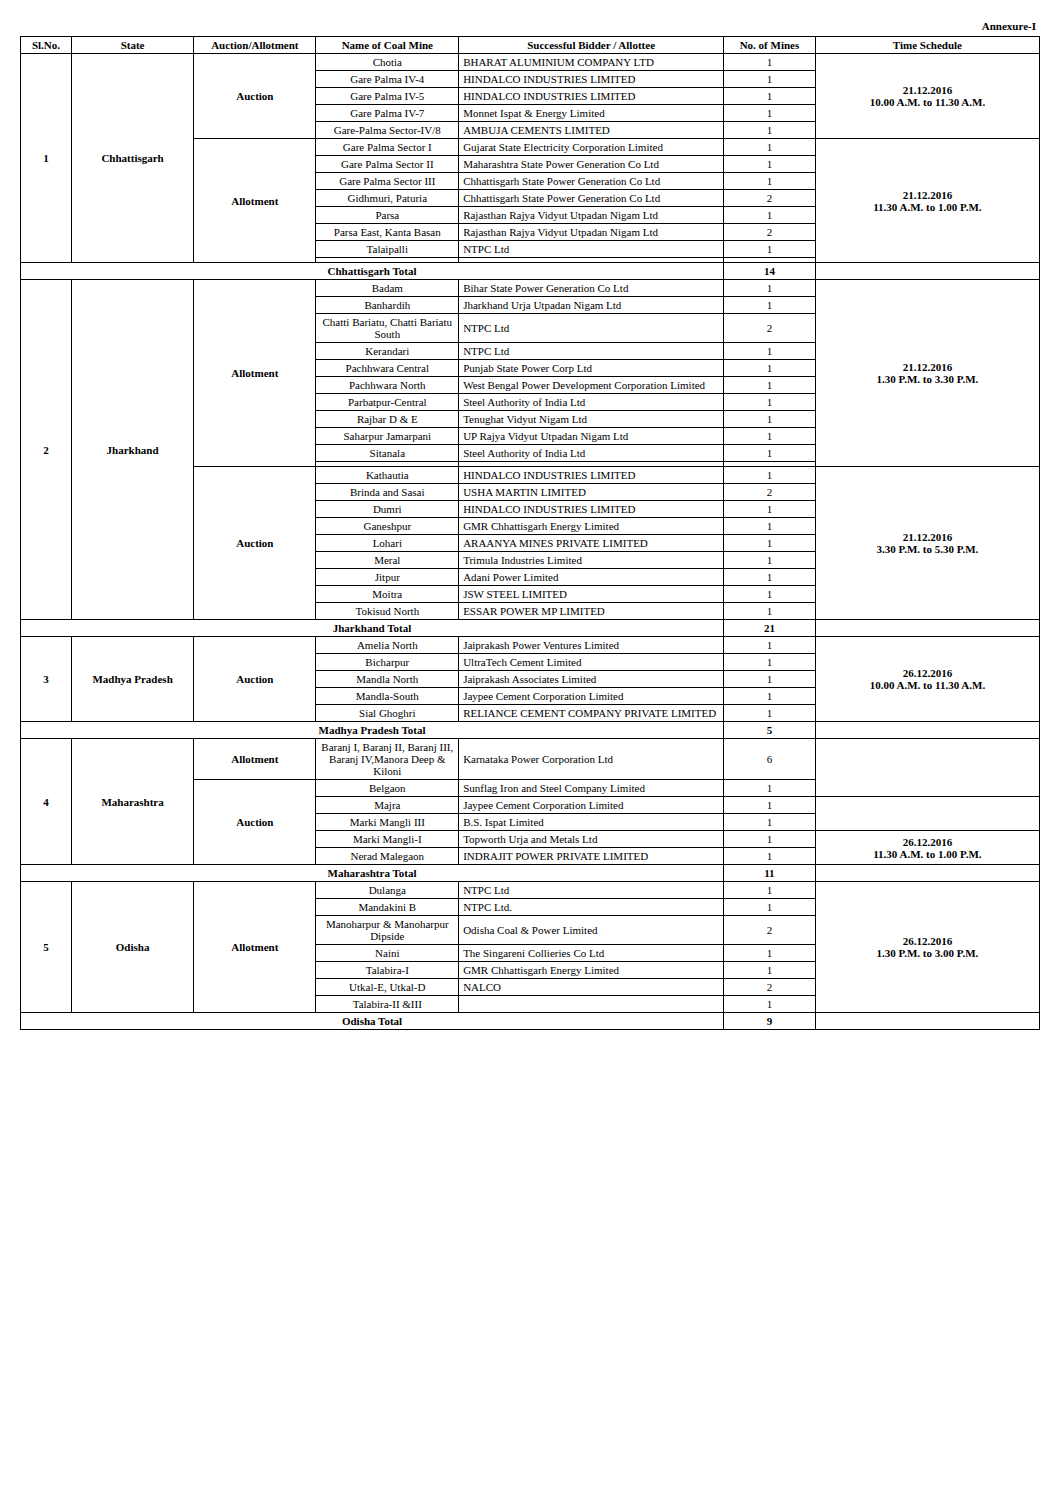Annexure-I
| Sl.No. | State | Auction/Allotment | Name of Coal Mine | Successful Bidder / Allottee | No. of Mines | Time Schedule |
| --- | --- | --- | --- | --- | --- | --- |
| 1 | Chhattisgarh | Auction | Chotia | BHARAT ALUMINIUM COMPANY LTD | 1 | 21.12.2016 10.00 A.M. to 11.30 A.M. |
| Gare Palma IV-4 | HINDALCO INDUSTRIES LIMITED | 1 |
| Gare Palma IV-5 | HINDALCO INDUSTRIES LIMITED | 1 |
| Gare Palma IV-7 | Monnet Ispat & Energy Limited | 1 |
| Gare-Palma Sector-IV/8 | AMBUJA CEMENTS LIMITED | 1 |
| Allotment | Gare Palma Sector I | Gujarat State Electricity Corporation Limited | 1 | 21.12.2016 11.30 A.M. to 1.00 P.M. |
| Gare Palma Sector II | Maharashtra State Power Generation Co Ltd | 1 |
| Gare Palma Sector III | Chhattisgarh State Power Generation Co Ltd | 1 |
| Gidhmuri, Paturia | Chhattisgarh State Power Generation Co Ltd | 2 |
| Parsa | Rajasthan Rajya Vidyut Utpadan Nigam Ltd | 1 |
| Parsa East, Kanta Basan | Rajasthan Rajya Vidyut Utpadan Nigam Ltd | 2 |
| Talaipalli | NTPC Ltd | 1 |
| Chhattisgarh Total | 14 | |
| 2 | Jharkhand | Allotment | Badam | Bihar State Power Generation Co Ltd | 1 | 21.12.2016 1.30 P.M. to 3.30 P.M. |
| Banhardih | Jharkhand Urja Utpadan Nigam Ltd | 1 |
| Chatti Bariatu, Chatti Bariatu South | NTPC Ltd | 2 |
| Kerandari | NTPC Ltd | 1 |
| Pachhwara Central | Punjab State Power Corp Ltd | 1 |
| Pachhwara North | West Bengal Power Development Corporation Limited | 1 |
| Parbatpur-Central | Steel Authority of India Ltd | 1 |
| Rajbar D & E | Tenughat Vidyut Nigam Ltd | 1 |
| Saharpur Jamarpani | UP Rajya Vidyut Utpadan Nigam Ltd | 1 |
| Sitanala | Steel Authority of India Ltd | 1 |
| Auction | Kathautia | HINDALCO INDUSTRIES LIMITED | 1 | 21.12.2016 3.30 P.M. to 5.30 P.M. |
| Brinda and Sasai | USHA MARTIN LIMITED | 2 |
| Dumri | HINDALCO INDUSTRIES LIMITED | 1 |
| Ganeshpur | GMR Chhattisgarh Energy Limited | 1 |
| Lohari | ARAANYA MINES PRIVATE LIMITED | 1 |
| Meral | Trimula Industries Limited | 1 |
| Jitpur | Adani Power Limited | 1 |
| Moitra | JSW STEEL LIMITED | 1 |
| Tokisud North | ESSAR POWER MP LIMITED | 1 |
| Jharkhand Total | 21 | |
| 3 | Madhya Pradesh | Auction | Amelia North | Jaiprakash Power Ventures Limited | 1 | 26.12.2016 10.00 A.M. to 11.30 A.M. |
| Bicharpur | UltraTech Cement Limited | 1 |
| Mandla North | Jaiprakash Associates Limited | 1 |
| Mandla-South | Jaypee Cement Corporation Limited | 1 |
| Sial Ghoghri | RELIANCE CEMENT COMPANY PRIVATE LIMITED | 1 |
| Madhya Pradesh Total | 5 | |
| 4 | Maharashtra | Allotment | Baranj I, Baranj II, Baranj III, Baranj IV,Manora Deep & Kiloni | Karnataka Power Corporation Ltd | 6 | |
| Auction | Belgaon | Sunflag Iron and Steel Company Limited | 1 |
| Majra | Jaypee Cement Corporation Limited | 1 | |
| Marki Mangli III | B.S. Ispat Limited | 1 |
| Marki Mangli-I | Topworth Urja and Metals Ltd | 1 | 26.12.2016 11.30 A.M. to 1.00 P.M. |
| Nerad Malegaon | INDRAJIT POWER PRIVATE LIMITED | 1 |
| Maharashtra Total | 11 | |
| 5 | Odisha | Allotment | Dulanga | NTPC Ltd | 1 | 26.12.2016 1.30 P.M. to 3.00 P.M. |
| Mandakini B | NTPC Ltd. | 1 |
| Manoharpur & Manoharpur Dipside | Odisha Coal & Power Limited | 2 |
| Naini | The Singareni Collieries Co Ltd | 1 |
| Talabira-I | GMR Chhattisgarh Energy Limited | 1 |
| Utkal-E, Utkal-D | NALCO | 2 |
| Talabira-II &III | | 1 |
| Odisha Total | 9 | |